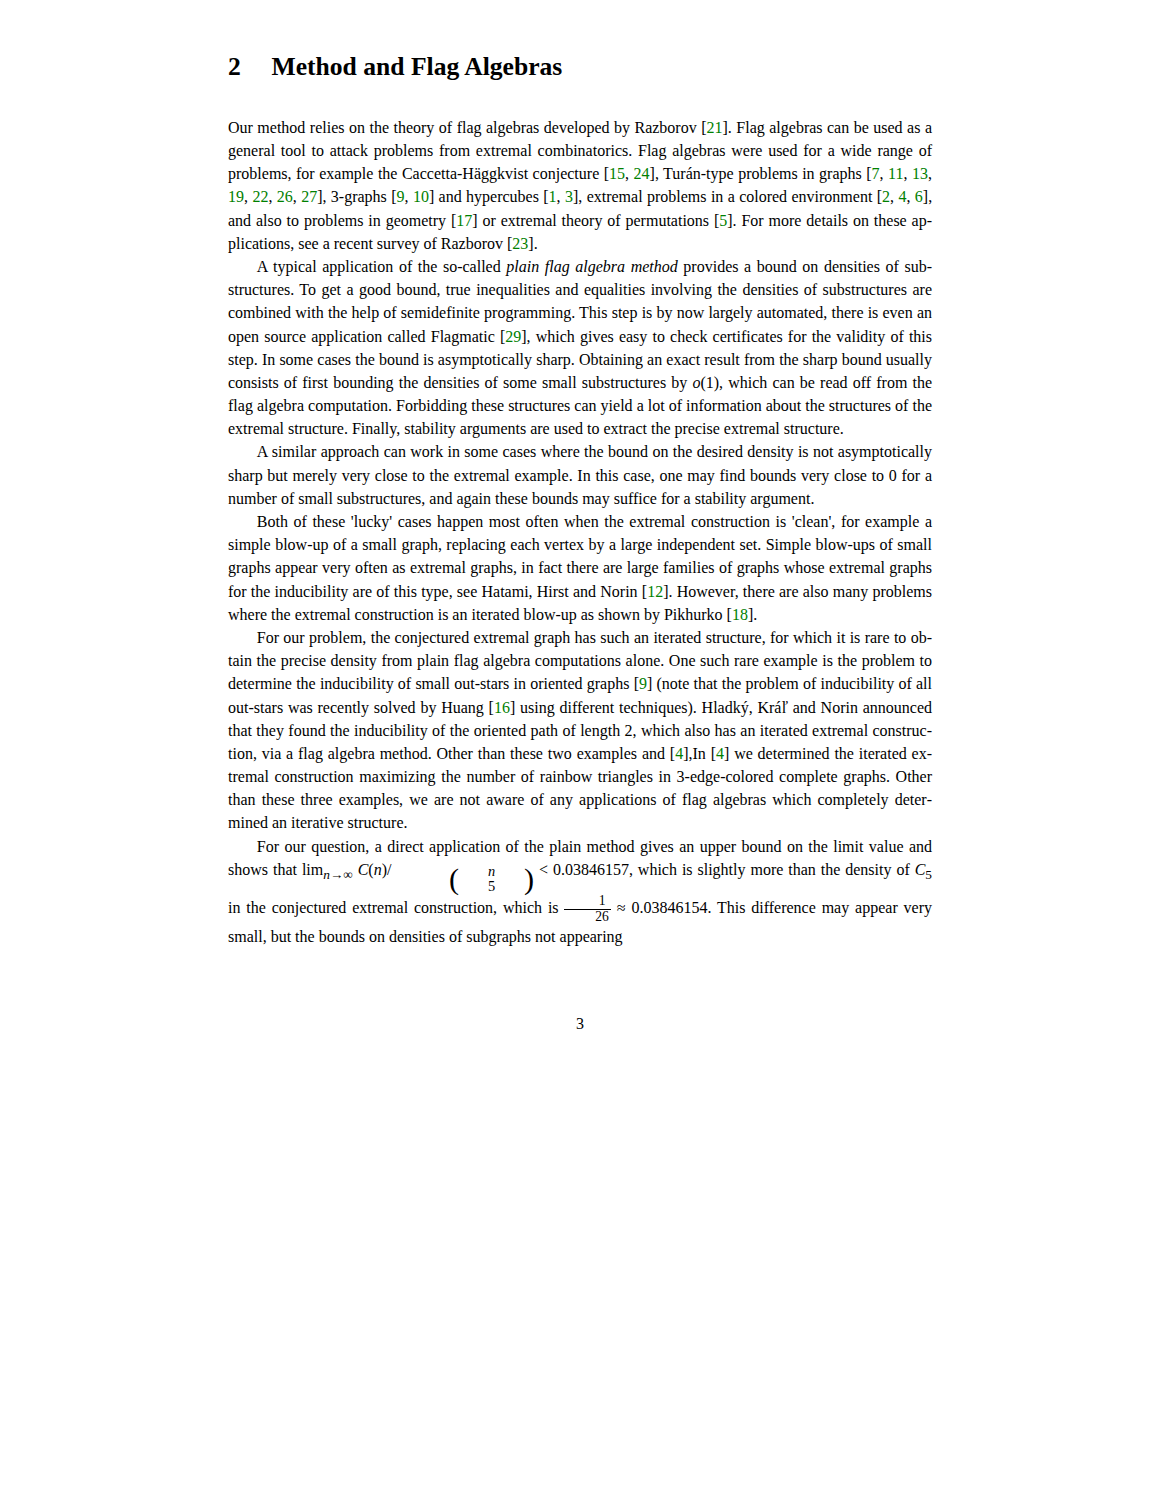2 Method and Flag Algebras
Our method relies on the theory of flag algebras developed by Razborov [21]. Flag algebras can be used as a general tool to attack problems from extremal combinatorics. Flag algebras were used for a wide range of problems, for example the Caccetta-Häggkvist conjecture [15, 24], Turán-type problems in graphs [7, 11, 13, 19, 22, 26, 27], 3-graphs [9, 10] and hypercubes [1, 3], extremal problems in a colored environment [2, 4, 6], and also to problems in geometry [17] or extremal theory of permutations [5]. For more details on these applications, see a recent survey of Razborov [23].
A typical application of the so-called plain flag algebra method provides a bound on densities of substructures. To get a good bound, true inequalities and equalities involving the densities of substructures are combined with the help of semidefinite programming. This step is by now largely automated, there is even an open source application called Flagmatic [29], which gives easy to check certificates for the validity of this step. In some cases the bound is asymptotically sharp. Obtaining an exact result from the sharp bound usually consists of first bounding the densities of some small substructures by o(1), which can be read off from the flag algebra computation. Forbidding these structures can yield a lot of information about the structures of the extremal structure. Finally, stability arguments are used to extract the precise extremal structure.
A similar approach can work in some cases where the bound on the desired density is not asymptotically sharp but merely very close to the extremal example. In this case, one may find bounds very close to 0 for a number of small substructures, and again these bounds may suffice for a stability argument.
Both of these 'lucky' cases happen most often when the extremal construction is 'clean', for example a simple blow-up of a small graph, replacing each vertex by a large independent set. Simple blow-ups of small graphs appear very often as extremal graphs, in fact there are large families of graphs whose extremal graphs for the inducibility are of this type, see Hatami, Hirst and Norin [12]. However, there are also many problems where the extremal construction is an iterated blow-up as shown by Pikhurko [18].
For our problem, the conjectured extremal graph has such an iterated structure, for which it is rare to obtain the precise density from plain flag algebra computations alone. One such rare example is the problem to determine the inducibility of small out-stars in oriented graphs [9] (note that the problem of inducibility of all out-stars was recently solved by Huang [16] using different techniques). Hladký, Kráľ and Norin announced that they found the inducibility of the oriented path of length 2, which also has an iterated extremal construction, via a flag algebra method. Other than these two examples and [4],In [4] we determined the iterated extremal construction maximizing the number of rainbow triangles in 3-edge-colored complete graphs. Other than these three examples, we are not aware of any applications of flag algebras which completely determined an iterative structure.
For our question, a direct application of the plain method gives an upper bound on the limit value and shows that limn→∞ C(n)/(n 5) < 0.03846157, which is slightly more than the density of C5 in the conjectured extremal construction, which is 126 ≈ 0.03846154. This difference may appear very small, but the bounds on densities of subgraphs not appearing
3